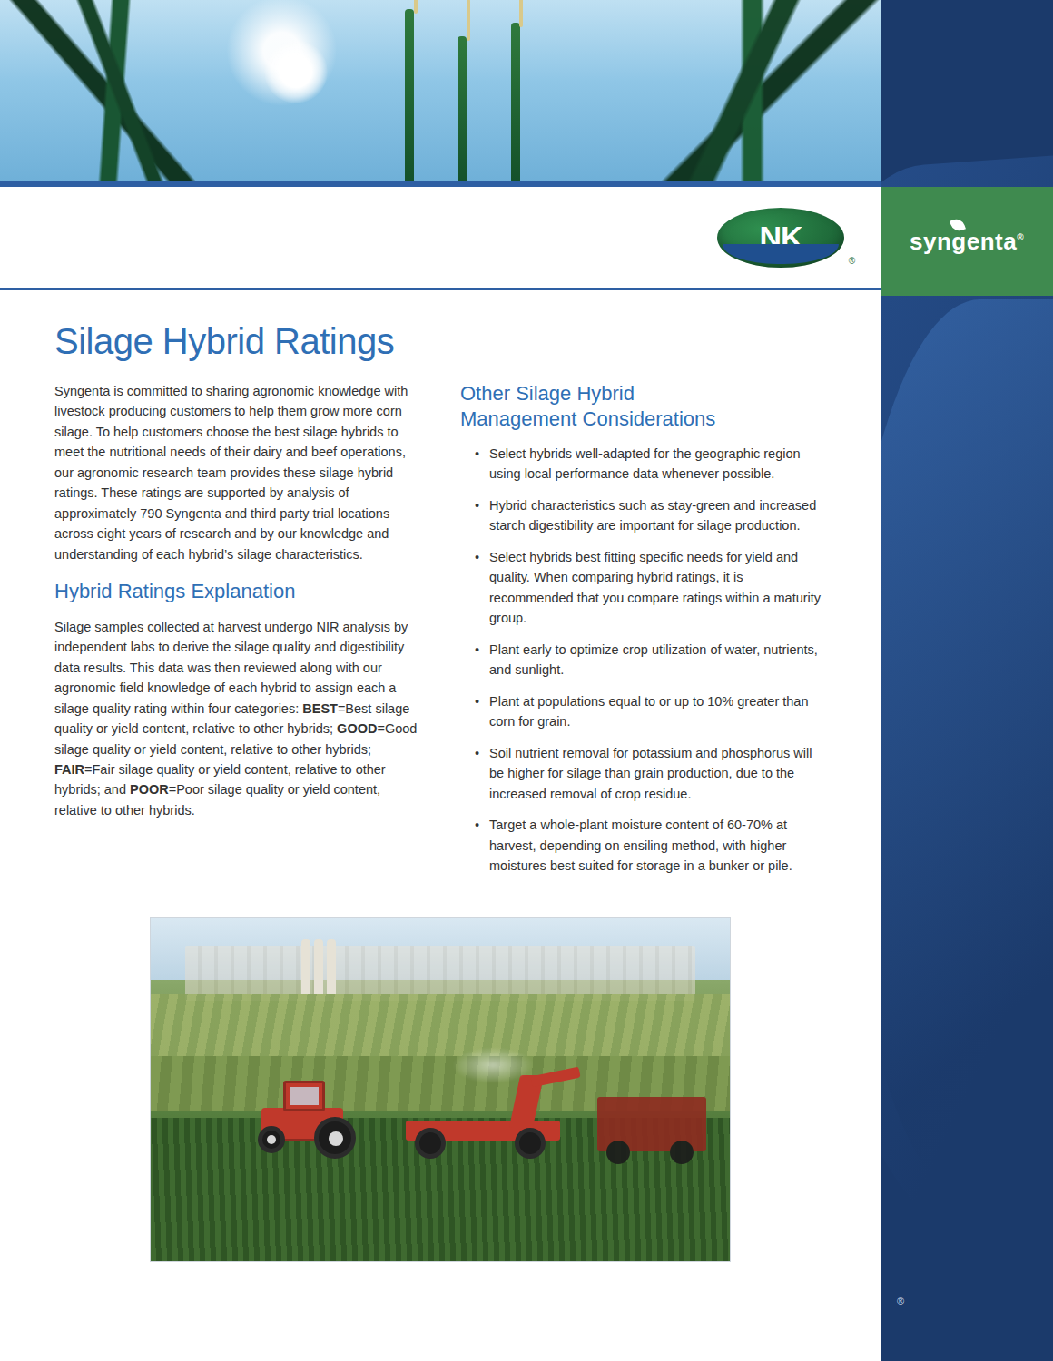®
NK
®
syngenta®
Silage Hybrid Ratings
Syngenta is committed to sharing agronomic knowledge with livestock producing customers to help them grow more corn silage. To help customers choose the best silage hybrids to meet the nutritional needs of their dairy and beef operations, our agronomic research team provides these silage hybrid ratings. These ratings are supported by analysis of approximately 790 Syngenta and third party trial locations across eight years of research and by our knowledge and understanding of each hybrid’s silage characteristics.
Hybrid Ratings Explanation
Silage samples collected at harvest undergo NIR analysis by independent labs to derive the silage quality and digestibility data results. This data was then reviewed along with our agronomic field knowledge of each hybrid to assign each a silage quality rating within four categories: BEST=Best silage quality or yield content, relative to other hybrids; GOOD=Good silage quality or yield content, relative to other hybrids; FAIR=Fair silage quality or yield content, relative to other hybrids; and POOR=Poor silage quality or yield content, relative to other hybrids.
Other Silage Hybrid
Management Considerations
Select hybrids well-adapted for the geographic region using local performance data whenever possible.
Hybrid characteristics such as stay-green and increased starch digestibility are important for silage production.
Select hybrids best fitting specific needs for yield and quality. When comparing hybrid ratings, it is recommended that you compare ratings within a maturity group.
Plant early to optimize crop utilization of water, nutrients, and sunlight.
Plant at populations equal to or up to 10% greater than corn for grain.
Soil nutrient removal for potassium and phosphorus will be higher for silage than grain production, due to the increased removal of crop residue.
Target a whole-plant moisture content of 60-70% at harvest, depending on ensiling method, with higher moistures best suited for storage in a bunker or pile.